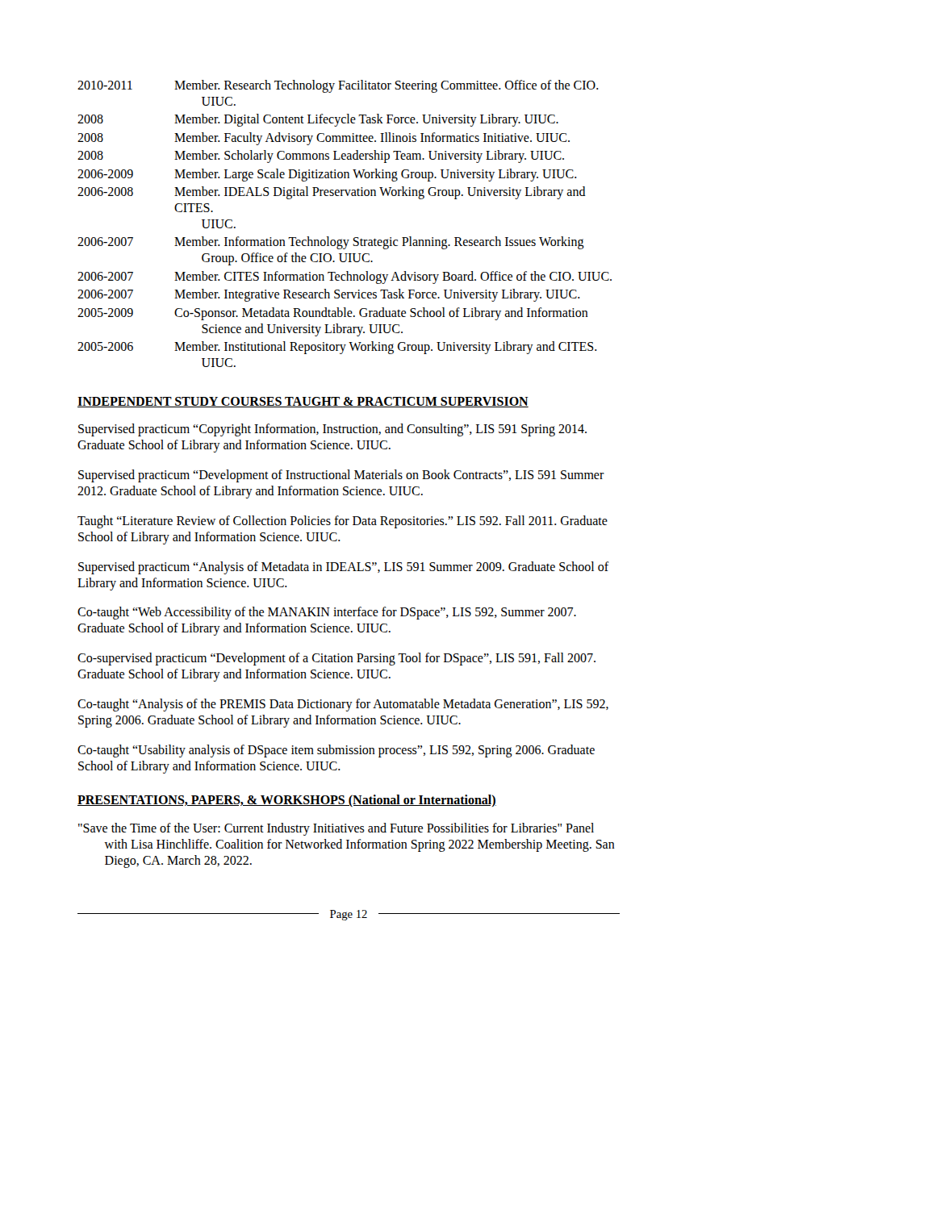| 2010-2011 | Member. Research Technology Facilitator Steering Committee. Office of the CIO. UIUC. |
| 2008 | Member. Digital Content Lifecycle Task Force. University Library. UIUC. |
| 2008 | Member. Faculty Advisory Committee. Illinois Informatics Initiative. UIUC. |
| 2008 | Member. Scholarly Commons Leadership Team. University Library. UIUC. |
| 2006-2009 | Member. Large Scale Digitization Working Group. University Library. UIUC. |
| 2006-2008 | Member. IDEALS Digital Preservation Working Group. University Library and CITES. UIUC. |
| 2006-2007 | Member. Information Technology Strategic Planning. Research Issues Working Group. Office of the CIO. UIUC. |
| 2006-2007 | Member. CITES Information Technology Advisory Board. Office of the CIO. UIUC. |
| 2006-2007 | Member. Integrative Research Services Task Force. University Library. UIUC. |
| 2005-2009 | Co-Sponsor. Metadata Roundtable. Graduate School of Library and Information Science and University Library. UIUC. |
| 2005-2006 | Member. Institutional Repository Working Group. University Library and CITES. UIUC. |
INDEPENDENT STUDY COURSES TAUGHT & PRACTICUM SUPERVISION
Supervised practicum “Copyright Information, Instruction, and Consulting”, LIS 591 Spring 2014. Graduate School of Library and Information Science. UIUC.
Supervised practicum “Development of Instructional Materials on Book Contracts”, LIS 591 Summer 2012. Graduate School of Library and Information Science. UIUC.
Taught “Literature Review of Collection Policies for Data Repositories.” LIS 592. Fall 2011. Graduate School of Library and Information Science. UIUC.
Supervised practicum “Analysis of Metadata in IDEALS”, LIS 591 Summer 2009. Graduate School of Library and Information Science. UIUC.
Co-taught “Web Accessibility of the MANAKIN interface for DSpace”, LIS 592, Summer 2007. Graduate School of Library and Information Science. UIUC.
Co-supervised practicum “Development of a Citation Parsing Tool for DSpace”, LIS 591, Fall 2007. Graduate School of Library and Information Science. UIUC.
Co-taught “Analysis of the PREMIS Data Dictionary for Automatable Metadata Generation”, LIS 592, Spring 2006. Graduate School of Library and Information Science. UIUC.
Co-taught “Usability analysis of DSpace item submission process”, LIS 592, Spring 2006. Graduate School of Library and Information Science. UIUC.
PRESENTATIONS, PAPERS, & WORKSHOPS (National or International)
"Save the Time of the User: Current Industry Initiatives and Future Possibilities for Libraries" Panel with Lisa Hinchliffe. Coalition for Networked Information Spring 2022 Membership Meeting. San Diego, CA. March 28, 2022.
Page 12